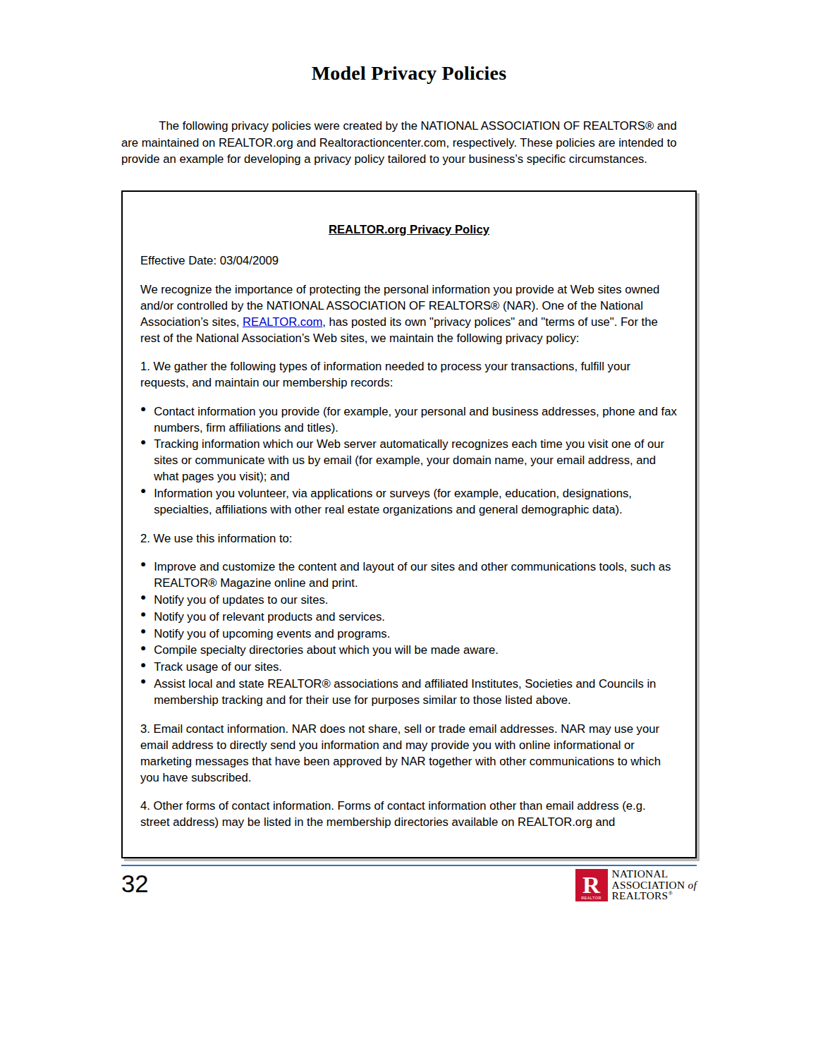Model Privacy Policies
The following privacy policies were created by the NATIONAL ASSOCIATION OF REALTORS® and are maintained on REALTOR.org and Realtoractioncenter.com, respectively. These policies are intended to provide an example for developing a privacy policy tailored to your business’s specific circumstances.
REALTOR.org Privacy Policy
Effective Date: 03/04/2009
We recognize the importance of protecting the personal information you provide at Web sites owned and/or controlled by the NATIONAL ASSOCIATION OF REALTORS® (NAR). One of the National Association’s sites, REALTOR.com, has posted its own "privacy polices" and "terms of use". For the rest of the National Association’s Web sites, we maintain the following privacy policy:
1. We gather the following types of information needed to process your transactions, fulfill your requests, and maintain our membership records:
Contact information you provide (for example, your personal and business addresses, phone and fax numbers, firm affiliations and titles).
Tracking information which our Web server automatically recognizes each time you visit one of our sites or communicate with us by email (for example, your domain name, your email address, and what pages you visit); and
Information you volunteer, via applications or surveys (for example, education, designations, specialties, affiliations with other real estate organizations and general demographic data).
2. We use this information to:
Improve and customize the content and layout of our sites and other communications tools, such as REALTOR® Magazine online and print.
Notify you of updates to our sites.
Notify you of relevant products and services.
Notify you of upcoming events and programs.
Compile specialty directories about which you will be made aware.
Track usage of our sites.
Assist local and state REALTOR® associations and affiliated Institutes, Societies and Councils in membership tracking and for their use for purposes similar to those listed above.
3. Email contact information. NAR does not share, sell or trade email addresses. NAR may use your email address to directly send you information and may provide you with online informational or marketing messages that have been approved by NAR together with other communications to which you have subscribed.
4. Other forms of contact information. Forms of contact information other than email address (e.g. street address) may be listed in the membership directories available on REALTOR.org and
32
RREALTOR
NATIONAL ASSOCIATION of REALTORS®